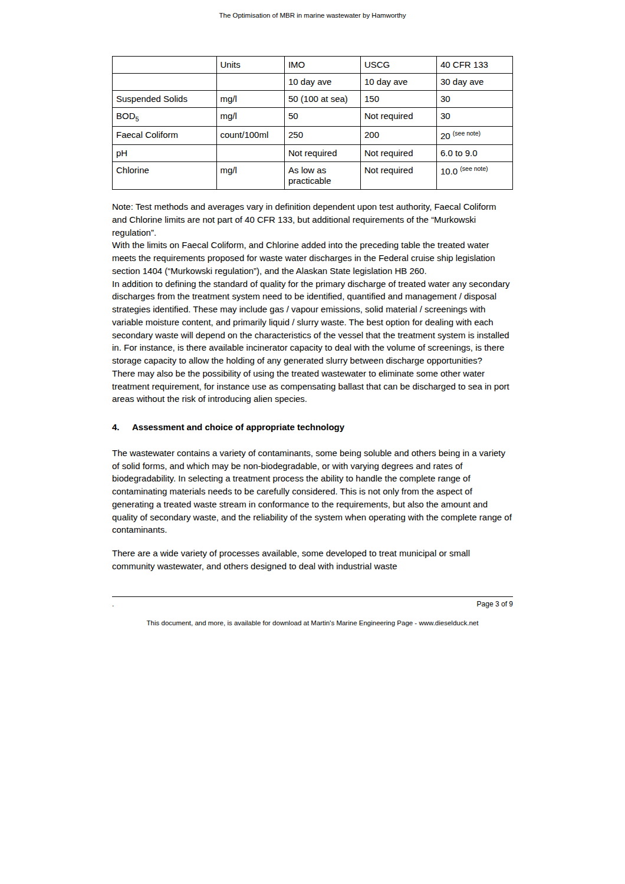The Optimisation of MBR in marine wastewater by Hamworthy
| | Units | IMO | USCG | 40 CFR 133 |
| | | 10 day ave | 10 day ave | 30 day ave |
| Suspended Solids | mg/l | 50 (100 at sea) | 150 | 30 |
| BOD 5 | mg/l | 50 | Not required | 30 |
| Faecal Coliform | count/100ml | 250 | 200 | 20 (see note) |
| pH | | Not required | Not required | 6.0 to 9.0 |
| Chlorine | mg/l | As low as practicable | Not required | 10.0 (see note) |
Note: Test methods and averages vary in definition dependent upon test authority, Faecal Coliform and Chlorine limits are not part of 40 CFR 133, but additional requirements of the “Murkowski regulation”.
With the limits on Faecal Coliform, and Chlorine added into the preceding table the treated water meets the requirements proposed for waste water discharges in the Federal cruise ship legislation section 1404 (“Murkowski regulation”), and the Alaskan State legislation HB 260.
In addition to defining the standard of quality for the primary discharge of treated water any secondary discharges from the treatment system need to be identified, quantified and management / disposal strategies identified. These may include gas / vapour emissions, solid material / screenings with variable moisture content, and primarily liquid / slurry waste. The best option for dealing with each secondary waste will depend on the characteristics of the vessel that the treatment system is installed in. For instance, is there available incinerator capacity to deal with the volume of screenings, is there storage capacity to allow the holding of any generated slurry between discharge opportunities?
There may also be the possibility of using the treated wastewater to eliminate some other water treatment requirement, for instance use as compensating ballast that can be discharged to sea in port areas without the risk of introducing alien species.
4. Assessment and choice of appropriate technology
The wastewater contains a variety of contaminants, some being soluble and others being in a variety of solid forms, and which may be non-biodegradable, or with varying degrees and rates of biodegradability. In selecting a treatment process the ability to handle the complete range of contaminating materials needs to be carefully considered. This is not only from the aspect of generating a treated waste stream in conformance to the requirements, but also the amount and quality of secondary waste, and the reliability of the system when operating with the complete range of contaminants.
There are a wide variety of processes available, some developed to treat municipal or small community wastewater, and others designed to deal with industrial waste
. Page 3 of 9
This document, and more, is available for download at Martin's Marine Engineering Page - www.dieselduck.net